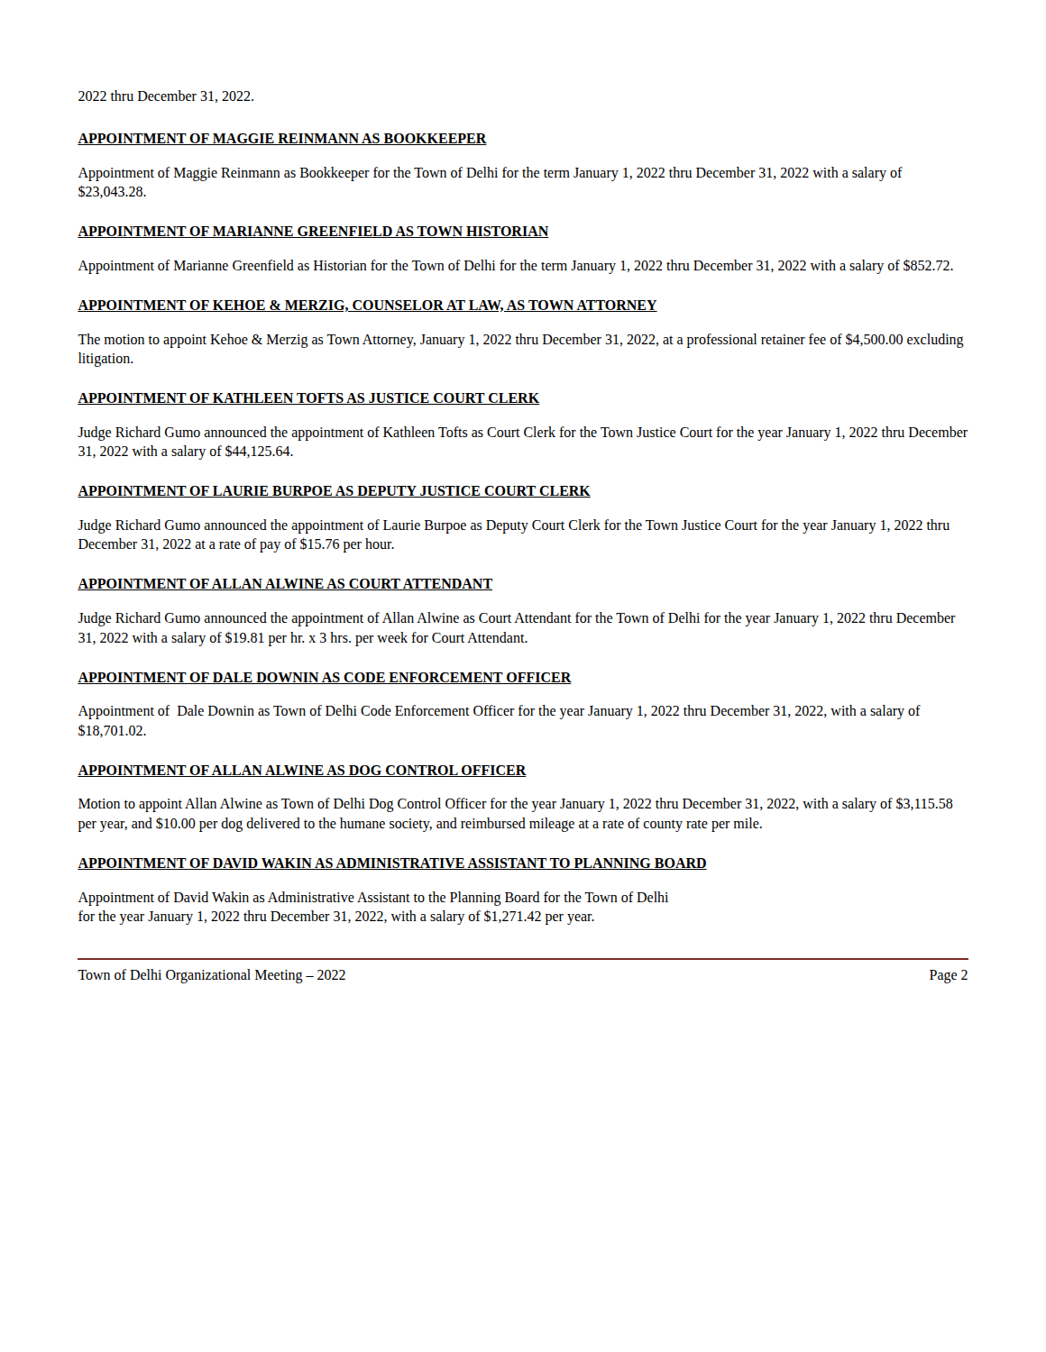2022 thru December 31, 2022.
Appointment of Maggie Reinmann as Bookkeeper
Appointment of Maggie Reinmann as Bookkeeper for the Town of Delhi for the term January 1, 2022 thru December 31, 2022 with a salary of $23,043.28.
Appointment of Marianne Greenfield as Town Historian
Appointment of Marianne Greenfield as Historian for the Town of Delhi for the term January 1, 2022 thru December 31, 2022 with a salary of $852.72.
Appointment of Kehoe & Merzig, Counselor at Law, as Town Attorney
The motion to appoint Kehoe & Merzig as Town Attorney, January 1, 2022 thru December 31, 2022, at a professional retainer fee of $4,500.00 excluding litigation.
Appointment of Kathleen Tofts as Justice Court Clerk
Judge Richard Gumo announced the appointment of Kathleen Tofts as Court Clerk for the Town Justice Court for the year January 1, 2022 thru December 31, 2022 with a salary of $44,125.64.
Appointment of Laurie Burpoe as Deputy Justice Court Clerk
Judge Richard Gumo announced the appointment of Laurie Burpoe as Deputy Court Clerk for the Town Justice Court for the year January 1, 2022 thru December 31, 2022 at a rate of pay of $15.76 per hour.
Appointment of Allan Alwine as Court Attendant
Judge Richard Gumo announced the appointment of Allan Alwine as Court Attendant for the Town of Delhi for the year January 1, 2022 thru December 31, 2022 with a salary of $19.81 per hr. x 3 hrs. per week for Court Attendant.
Appointment of Dale Downin as Code Enforcement Officer
Appointment of Dale Downin as Town of Delhi Code Enforcement Officer for the year January 1, 2022 thru December 31, 2022, with a salary of $18,701.02.
Appointment of Allan Alwine as Dog Control Officer
Motion to appoint Allan Alwine as Town of Delhi Dog Control Officer for the year January 1, 2022 thru December 31, 2022, with a salary of $3,115.58 per year, and $10.00 per dog delivered to the humane society, and reimbursed mileage at a rate of county rate per mile.
Appointment of David Wakin as Administrative Assistant to Planning Board
Appointment of David Wakin as Administrative Assistant to the Planning Board for the Town of Delhi
for the year January 1, 2022 thru December 31, 2022, with a salary of $1,271.42 per year.
Town of Delhi Organizational Meeting – 2022 Page 2